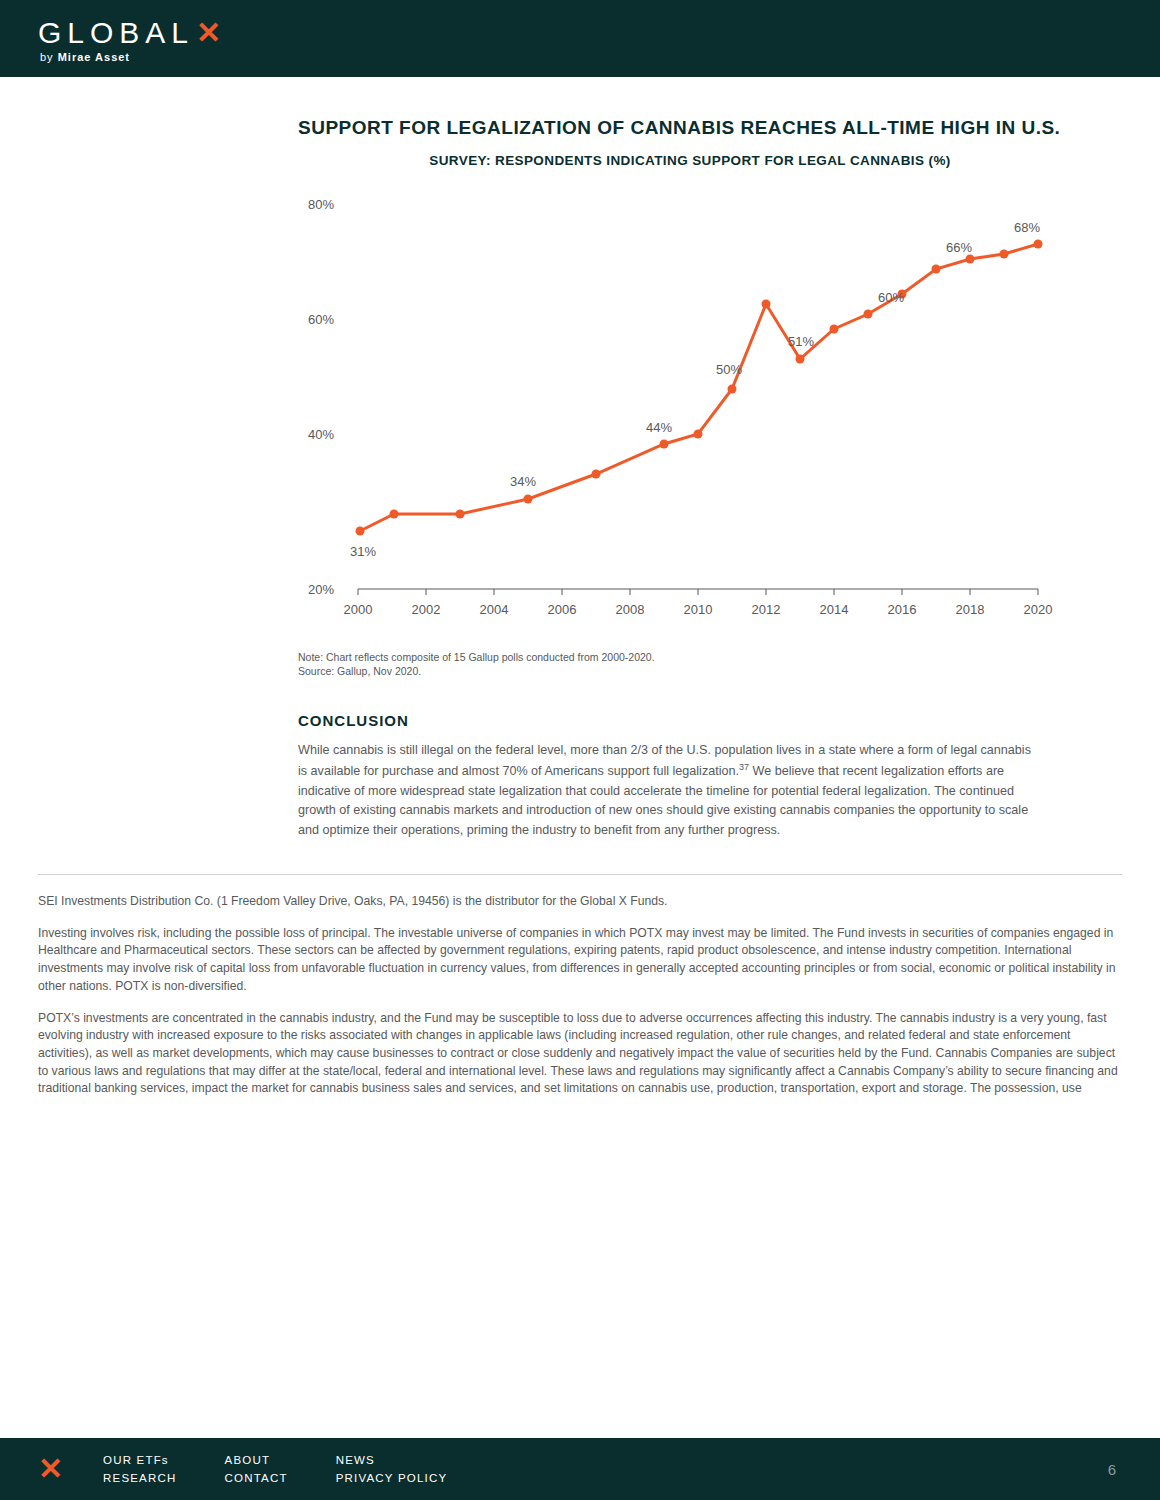GLOBAL ✕
by Mirae Asset
SUPPORT FOR LEGALIZATION OF CANNABIS REACHES ALL-TIME HIGH IN U.S.
SURVEY: RESPONDENTS INDICATING SUPPORT FOR LEGAL CANNABIS (%)
80% 60% 40% 20% 2000 2002 2004 2006 2008 2010 2012 2014 2016 2018 2020 31% 34% 44% 50% 51% 60% 66% 68%
Note: Chart reflects composite of 15 Gallup polls conducted from 2000-2020.
Source: Gallup, Nov 2020.
CONCLUSION
While cannabis is still illegal on the federal level, more than 2/3 of the U.S. population lives in a state where a form of legal cannabis is available for purchase and almost 70% of Americans support full legalization.37 We believe that recent legalization efforts are indicative of more widespread state legalization that could accelerate the timeline for potential federal legalization. The continued growth of existing cannabis markets and introduction of new ones should give existing cannabis companies the opportunity to scale and optimize their operations, priming the industry to benefit from any further progress.
SEI Investments Distribution Co. (1 Freedom Valley Drive, Oaks, PA, 19456) is the distributor for the Global X Funds.
Investing involves risk, including the possible loss of principal. The investable universe of companies in which POTX may invest may be limited. The Fund invests in securities of companies engaged in Healthcare and Pharmaceutical sectors. These sectors can be affected by government regulations, expiring patents, rapid product obsolescence, and intense industry competition. International investments may involve risk of capital loss from unfavorable fluctuation in currency values, from differences in generally accepted accounting principles or from social, economic or political instability in other nations. POTX is non-diversified.
POTX’s investments are concentrated in the cannabis industry, and the Fund may be susceptible to loss due to adverse occurrences affecting this industry. The cannabis industry is a very young, fast evolving industry with increased exposure to the risks associated with changes in applicable laws (including increased regulation, other rule changes, and related federal and state enforcement activities), as well as market developments, which may cause businesses to contract or close suddenly and negatively impact the value of securities held by the Fund. Cannabis Companies are subject to various laws and regulations that may differ at the state/local, federal and international level. These laws and regulations may significantly affect a Cannabis Company’s ability to secure financing and traditional banking services, impact the market for cannabis business sales and services, and set limitations on cannabis use, production, transportation, export and storage. The possession, use
✕
OUR ETFs RESEARCH
ABOUT CONTACT
NEWS PRIVACY POLICY
6